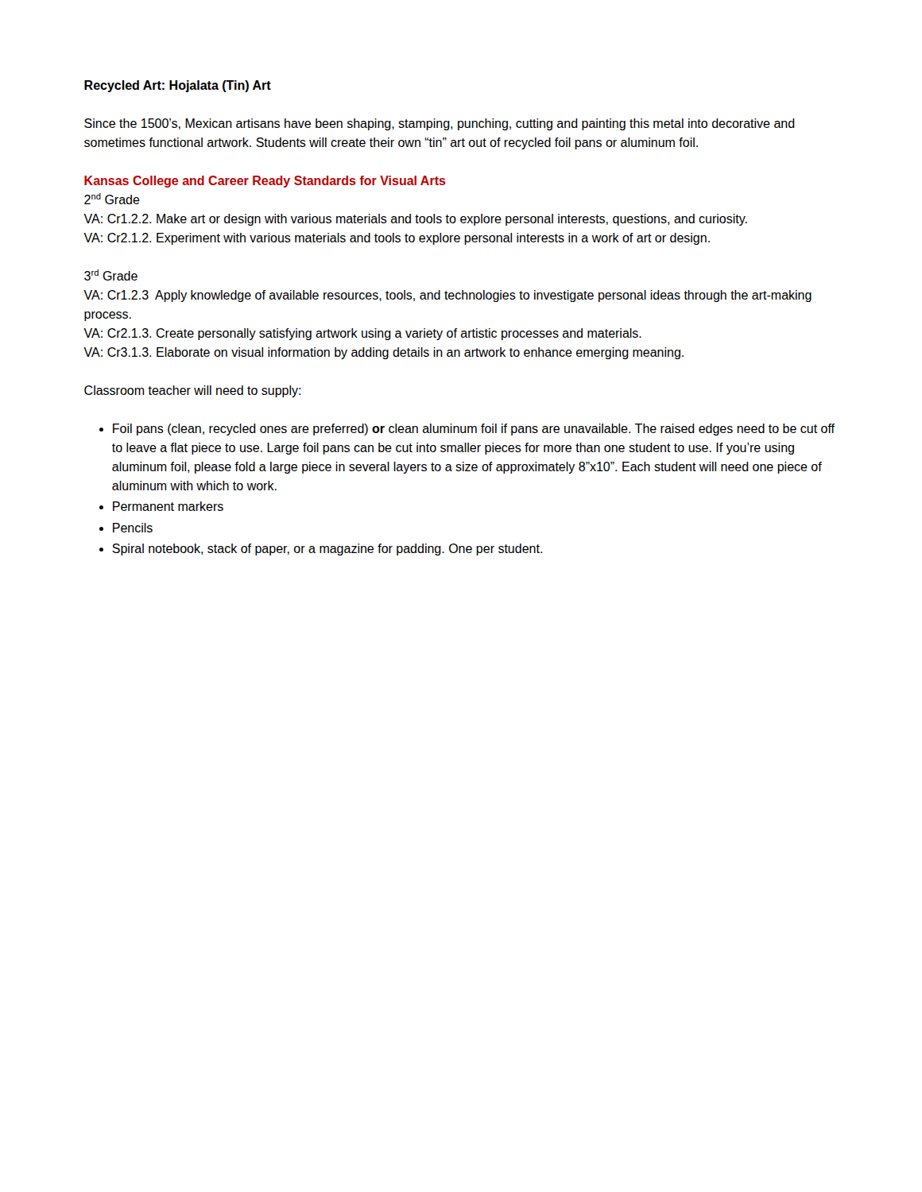Recycled Art: Hojalata (Tin) Art
Since the 1500’s, Mexican artisans have been shaping, stamping, punching, cutting and painting this metal into decorative and sometimes functional artwork. Students will create their own “tin” art out of recycled foil pans or aluminum foil.
Kansas College and Career Ready Standards for Visual Arts
2nd Grade
VA: Cr1.2.2. Make art or design with various materials and tools to explore personal interests, questions, and curiosity.
VA: Cr2.1.2. Experiment with various materials and tools to explore personal interests in a work of art or design.
3rd Grade
VA: Cr1.2.3 Apply knowledge of available resources, tools, and technologies to investigate personal ideas through the art-making process.
VA: Cr2.1.3. Create personally satisfying artwork using a variety of artistic processes and materials.
VA: Cr3.1.3. Elaborate on visual information by adding details in an artwork to enhance emerging meaning.
Classroom teacher will need to supply:
Foil pans (clean, recycled ones are preferred) or clean aluminum foil if pans are unavailable. The raised edges need to be cut off to leave a flat piece to use. Large foil pans can be cut into smaller pieces for more than one student to use. If you’re using aluminum foil, please fold a large piece in several layers to a size of approximately 8”x10”. Each student will need one piece of aluminum with which to work.
Permanent markers
Pencils
Spiral notebook, stack of paper, or a magazine for padding. One per student.